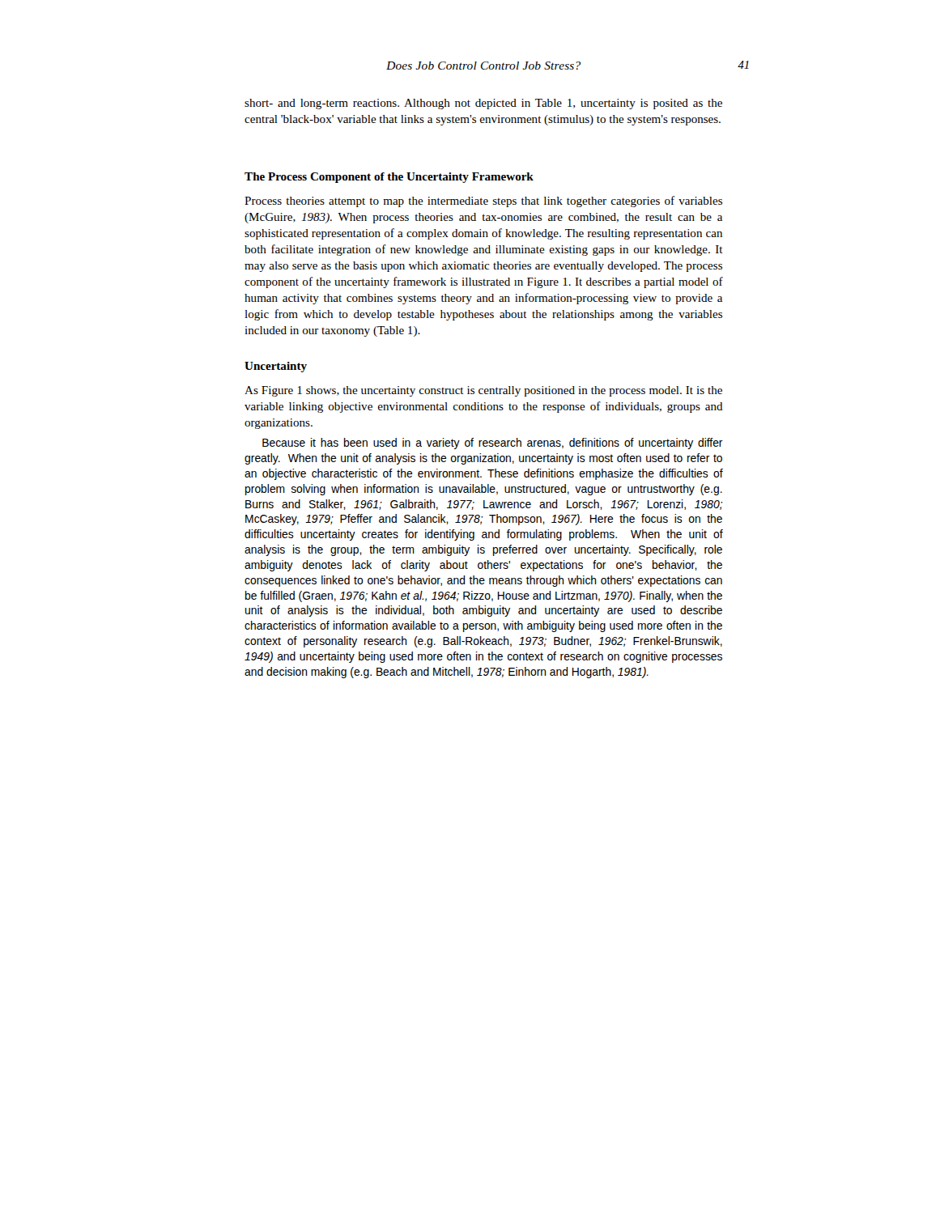Does Job Control Control Job Stress? 41
short- and long-term reactions. Although not depicted in Table 1, uncertainty is posited as the central 'black-box' variable that links a system's environment (stimulus) to the system's responses.
The Process Component of the Uncertainty Framework
Process theories attempt to map the intermediate steps that link together categories of variables (McGuire, 1983). When process theories and tax‑onomies are combined, the result can be a sophisticated representation of a complex domain of knowledge. The resulting representation can both facilitate integration of new knowledge and illuminate existing gaps in our knowledge. It may also serve as the basis upon which axiomatic theories are eventually developed. The process component of the uncertainty framework is illustrated ın Figure 1. It describes a partial model of human activity that combines systems theory and an information-processing view to provide a logic from which to develop testable hypotheses about the relationships among the variables included in our taxonomy (Table 1).
Uncertainty
As Figure 1 shows, the uncertainty construct is centrally positioned in the process model. It is the variable linking objective environmental conditions to the response of individuals, groups and organizations.
Because it has been used in a variety of research arenas, definitions of uncertainty differ greatly. When the unit of analysis is the organization, uncertainty is most often used to refer to an objective characteristic of the environment. These definitions emphasize the difficulties of problem solving when information is unavailable, unstructured, vague or untrustworthy (e.g. Burns and Stalker, 1961; Galbraith, 1977; Lawrence and Lorsch, 1967; Lorenzi, 1980; McCaskey, 1979; Pfeffer and Salancik, 1978; Thompson, 1967). Here the focus is on the difficulties uncertainty creates for identifying and formulating problems. When the unit of analysis is the group, the term ambiguity is preferred over uncertainty. Specifically, role ambiguity denotes lack of clarity about others' expectations for one's behavior, the consequences linked to one's behavior, and the means through which others' expectations can be fulfilled (Graen, 1976; Kahn et al., 1964; Rizzo, House and Lirtzman, 1970). Finally, when the unit of analysis is the individual, both ambiguity and uncertainty are used to describe characteristics of information available to a person, with ambiguity being used more often in the context of personality research (e.g. Ball-Rokeach, 1973; Budner, 1962; Frenkel-Brunswik, 1949) and uncertainty being used more often in the context of research on cognitive processes and decision making (e.g. Beach and Mitchell, 1978; Einhorn and Hogarth, 1981).